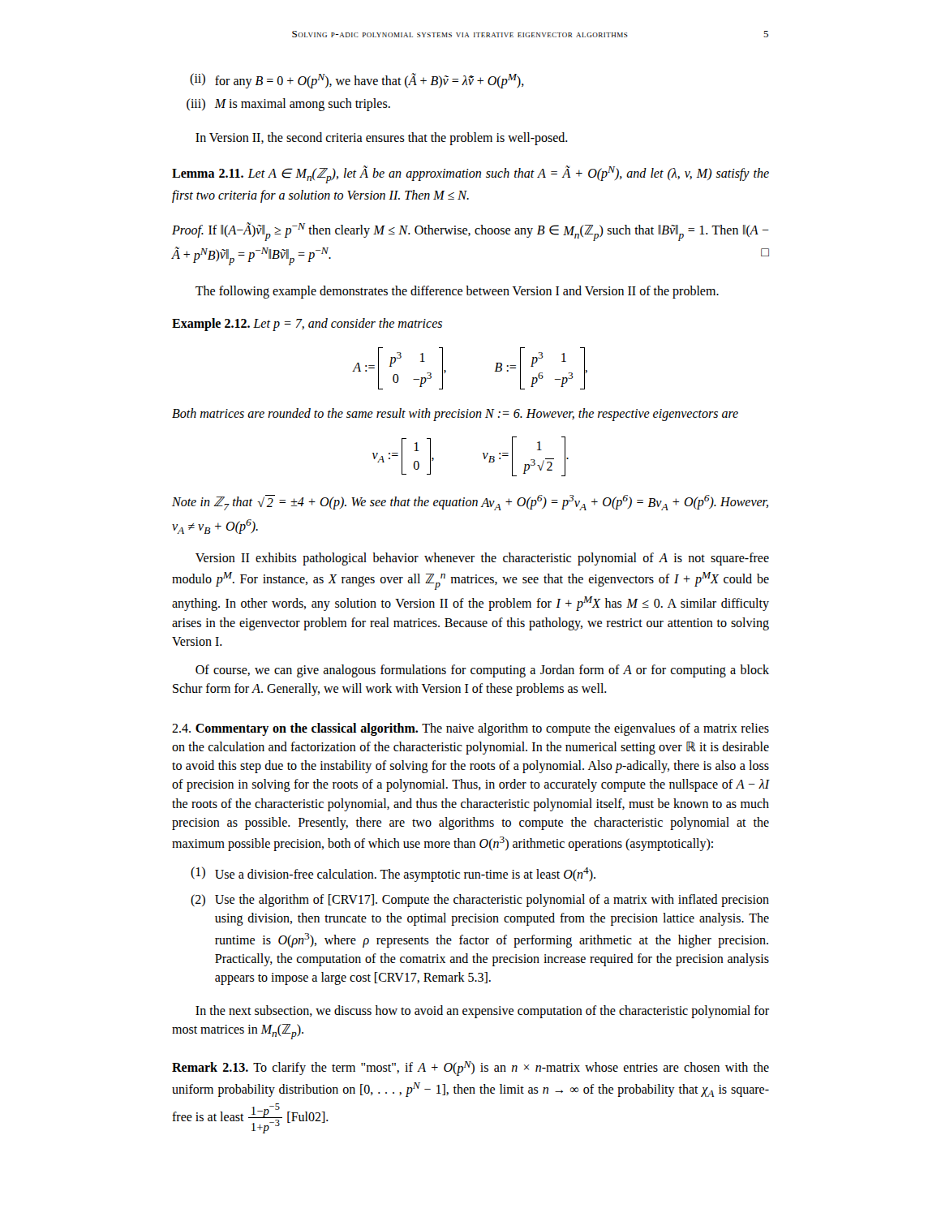Solving p-adic polynomial systems via iterative eigenvector algorithms 5
(ii) for any B = 0 + O(pN), we have that (Ã + B)ṽ = λ̃ṽ + O(pM),
(iii) M is maximal among such triples.
In Version II, the second criteria ensures that the problem is well-posed.
Lemma 2.11. Let A ∈ Mn(ℤp), let Ã be an approximation such that A = Ã + O(pN), and let (λ, v, M) satisfy the first two criteria for a solution to Version II. Then M ≤ N.
Proof. If ‖(A−Ã)ṽ‖p ≥ p−N then clearly M ≤ N. Otherwise, choose any B ∈ Mn(ℤp) such that ‖Bṽ‖p = 1. Then ‖(A − Ã + pNB)ṽ‖p = p−N‖Bṽ‖p = p−N. □
The following example demonstrates the difference between Version I and Version II of the problem.
Example 2.12. Let p = 7, and consider the matrices
A :=
| p 3 | 1 |
| 0 | − p 3 |
, B :=
| p 3 | 1 |
| p 6 | − p 3 |
,
Both matrices are rounded to the same result with precision N := 6. However, the respective eigenvectors are
vA :=
| 1 |
| 0 |
, vB :=
| 1 |
| p 3 √ 2 |
.
Note in ℤ7 that √2 = ±4 + O(p). We see that the equation AvA + O(p6) = p3vA + O(p6) = BvA + O(p6). However, vA ≠ vB + O(p6).
Version II exhibits pathological behavior whenever the characteristic polynomial of A is not square-free modulo pM. For instance, as X ranges over all ℤpn matrices, we see that the eigenvectors of I + pMX could be anything. In other words, any solution to Version II of the problem for I + pMX has M ≤ 0. A similar difficulty arises in the eigenvector problem for real matrices. Because of this pathology, we restrict our attention to solving Version I.
Of course, we can give analogous formulations for computing a Jordan form of A or for computing a block Schur form for A. Generally, we will work with Version I of these problems as well.
2.4. Commentary on the classical algorithm. The naive algorithm to compute the eigenvalues of a matrix relies on the calculation and factorization of the characteristic polynomial. In the numerical setting over ℝ it is desirable to avoid this step due to the instability of solving for the roots of a polynomial. Also p-adically, there is also a loss of precision in solving for the roots of a polynomial. Thus, in order to accurately compute the nullspace of A − λI the roots of the characteristic polynomial, and thus the characteristic polynomial itself, must be known to as much precision as possible. Presently, there are two algorithms to compute the characteristic polynomial at the maximum possible precision, both of which use more than O(n3) arithmetic operations (asymptotically):
(1) Use a division-free calculation. The asymptotic run-time is at least O(n4).
(2) Use the algorithm of [CRV17]. Compute the characteristic polynomial of a matrix with inflated precision using division, then truncate to the optimal precision computed from the precision lattice analysis. The runtime is O(ρn3), where ρ represents the factor of performing arithmetic at the higher precision. Practically, the computation of the comatrix and the precision increase required for the precision analysis appears to impose a large cost [CRV17, Remark 5.3].
In the next subsection, we discuss how to avoid an expensive computation of the characteristic polynomial for most matrices in Mn(ℤp).
Remark 2.13. To clarify the term "most", if A + O(pN) is an n × n-matrix whose entries are chosen with the uniform probability distribution on [0, . . . , pN − 1], then the limit as n → ∞ of the probability that χA is square-free is at least 1−p−51+p−3 [Ful02].